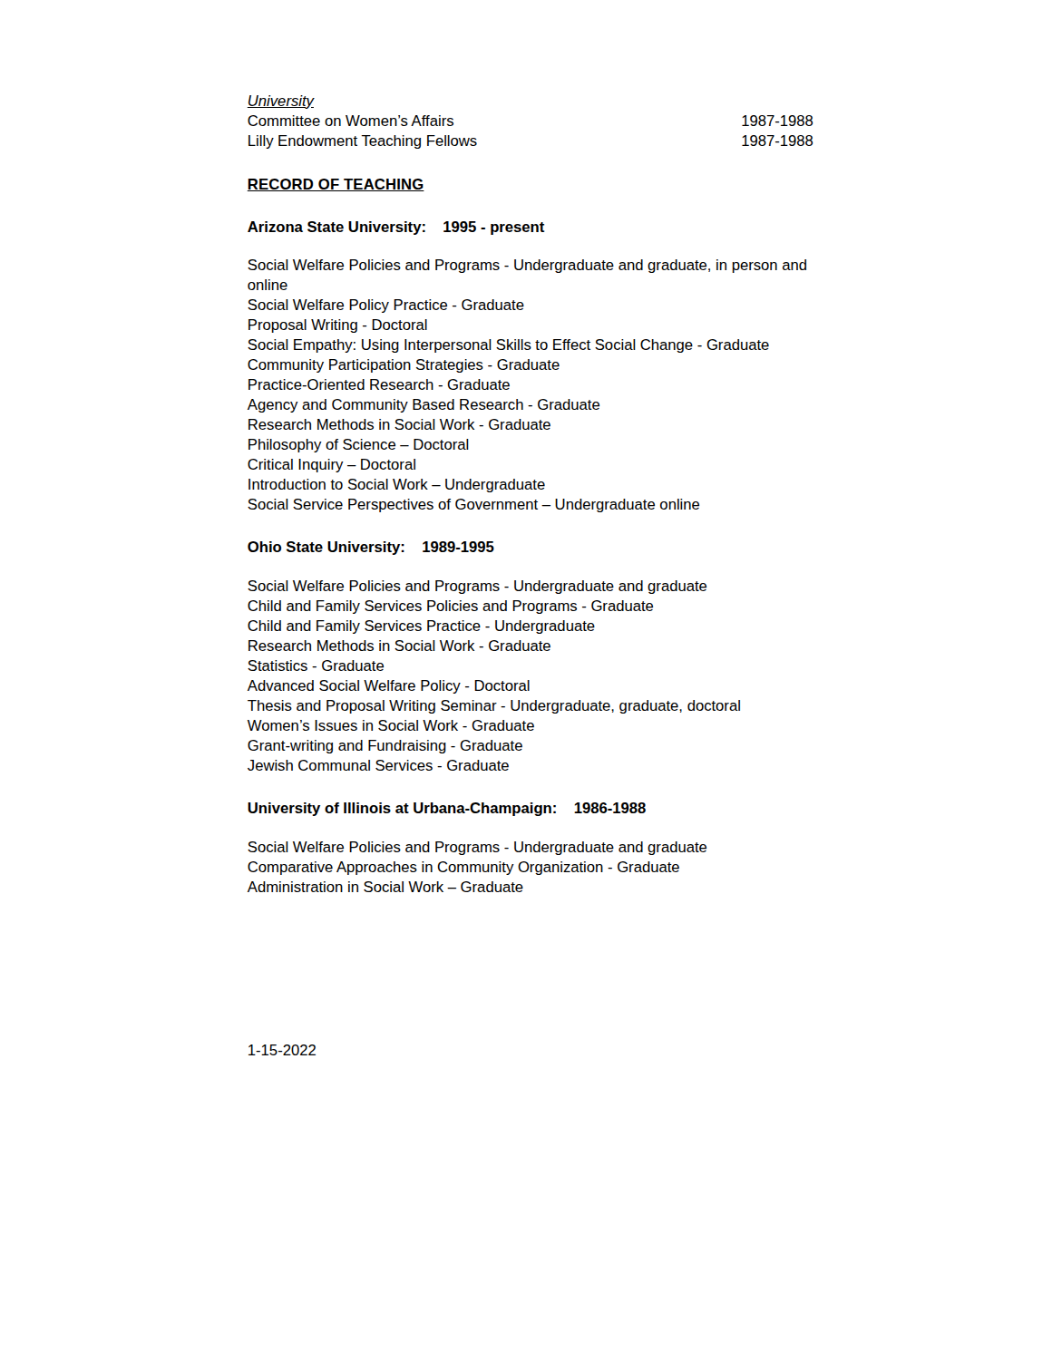| University | |
| Committee on Women’s Affairs | 1987-1988 |
| Lilly Endowment Teaching Fellows | 1987-1988 |
RECORD OF TEACHING
Arizona State University:1995 - present
Social Welfare Policies and Programs - Undergraduate and graduate, in person and online
Social Welfare Policy Practice - Graduate
Proposal Writing - Doctoral
Social Empathy: Using Interpersonal Skills to Effect Social Change - Graduate
Community Participation Strategies - Graduate
Practice-Oriented Research - Graduate
Agency and Community Based Research - Graduate
Research Methods in Social Work - Graduate
Philosophy of Science – Doctoral
Critical Inquiry – Doctoral
Introduction to Social Work – Undergraduate
Social Service Perspectives of Government – Undergraduate online
Ohio State University:1989-1995
Social Welfare Policies and Programs - Undergraduate and graduate
Child and Family Services Policies and Programs - Graduate
Child and Family Services Practice - Undergraduate
Research Methods in Social Work - Graduate
Statistics - Graduate
Advanced Social Welfare Policy - Doctoral
Thesis and Proposal Writing Seminar - Undergraduate, graduate, doctoral
Women’s Issues in Social Work - Graduate
Grant-writing and Fundraising - Graduate
Jewish Communal Services - Graduate
University of Illinois at Urbana-Champaign:1986-1988
Social Welfare Policies and Programs - Undergraduate and graduate
Comparative Approaches in Community Organization - Graduate
Administration in Social Work – Graduate
1-15-2022